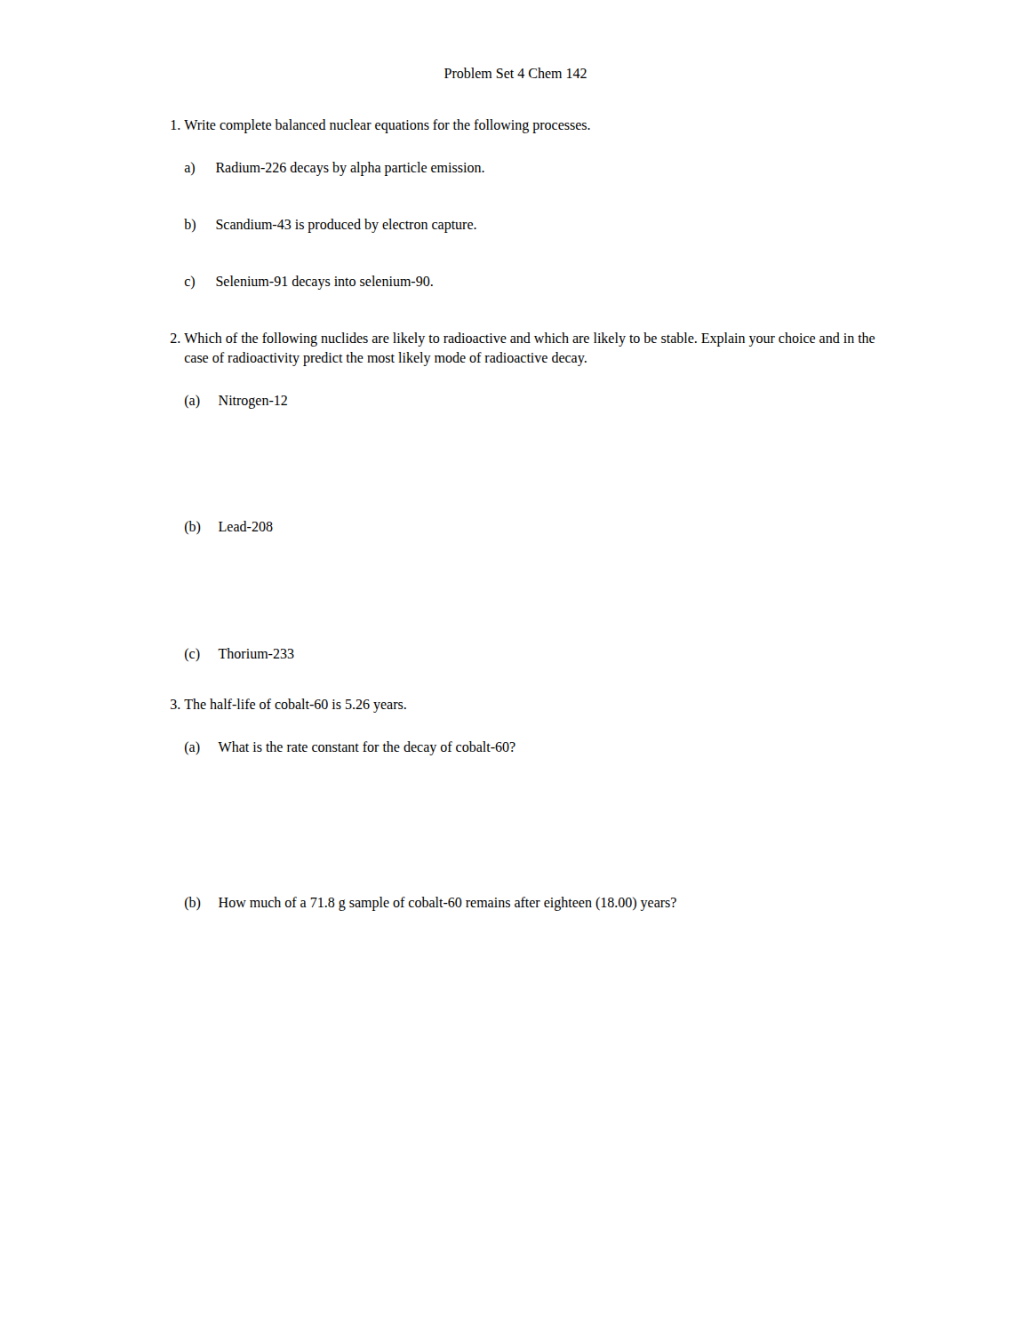Problem Set 4 Chem 142
Write complete balanced nuclear equations for the following processes.
Radium-226 decays by alpha particle emission.
Scandium-43 is produced by electron capture.
Selenium-91 decays into selenium-90.
Which of the following nuclides are likely to radioactive and which are likely to be stable. Explain your choice and in the case of radioactivity predict the most likely mode of radioactive decay.
Nitrogen-12
Lead-208
Thorium-233
The half-life of cobalt-60 is 5.26 years.
What is the rate constant for the decay of cobalt-60?
How much of a 71.8 g sample of cobalt-60 remains after eighteen (18.00) years?